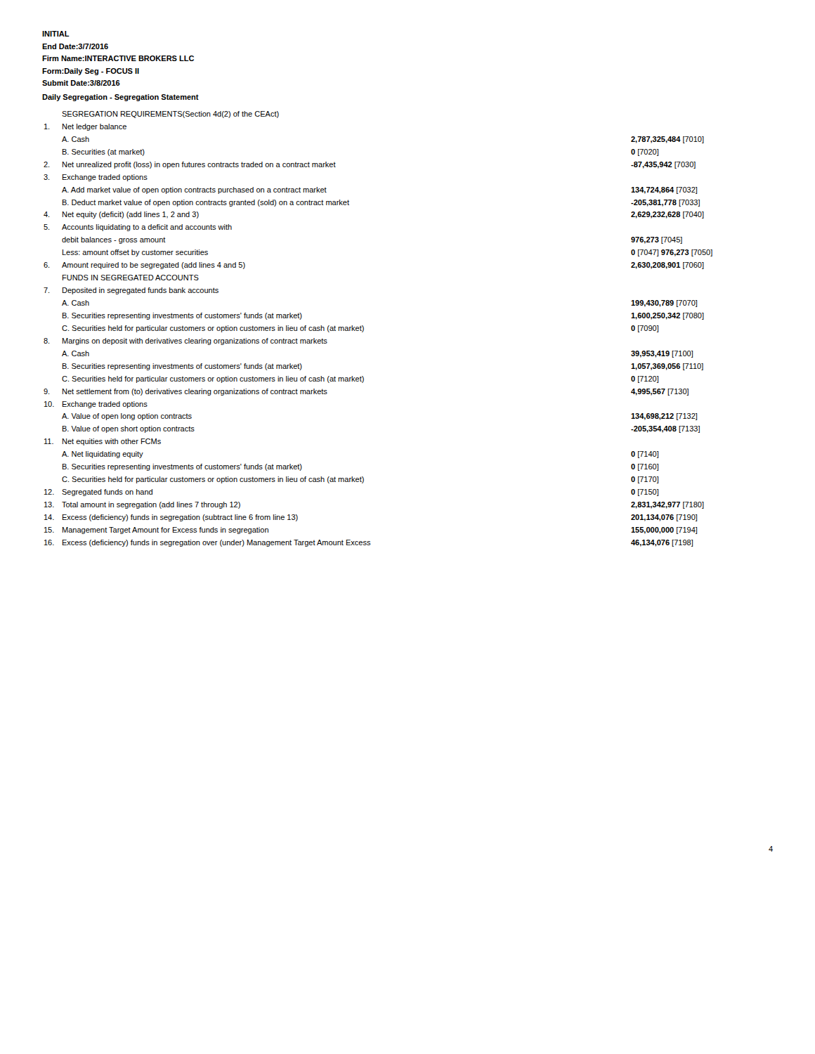INITIAL
End Date:3/7/2016
Firm Name:INTERACTIVE BROKERS LLC
Form:Daily Seg - FOCUS II
Submit Date:3/8/2016
Daily Segregation - Segregation Statement
| | SEGREGATION REQUIREMENTS(Section 4d(2) of the CEAct) | |
| 1. | Net ledger balance | |
| | A. Cash | 2,787,325,484 [7010] |
| | B. Securities (at market) | 0 [7020] |
| 2. | Net unrealized profit (loss) in open futures contracts traded on a contract market | -87,435,942 [7030] |
| 3. | Exchange traded options | |
| | A. Add market value of open option contracts purchased on a contract market | 134,724,864 [7032] |
| | B. Deduct market value of open option contracts granted (sold) on a contract market | -205,381,778 [7033] |
| 4. | Net equity (deficit) (add lines 1, 2 and 3) | 2,629,232,628 [7040] |
| 5. | Accounts liquidating to a deficit and accounts with | |
| | debit balances - gross amount | 976,273 [7045] |
| | Less: amount offset by customer securities | 0 [7047] 976,273 [7050] |
| 6. | Amount required to be segregated (add lines 4 and 5) | 2,630,208,901 [7060] |
| | FUNDS IN SEGREGATED ACCOUNTS | |
| 7. | Deposited in segregated funds bank accounts | |
| | A. Cash | 199,430,789 [7070] |
| | B. Securities representing investments of customers' funds (at market) | 1,600,250,342 [7080] |
| | C. Securities held for particular customers or option customers in lieu of cash (at market) | 0 [7090] |
| 8. | Margins on deposit with derivatives clearing organizations of contract markets | |
| | A. Cash | 39,953,419 [7100] |
| | B. Securities representing investments of customers' funds (at market) | 1,057,369,056 [7110] |
| | C. Securities held for particular customers or option customers in lieu of cash (at market) | 0 [7120] |
| 9. | Net settlement from (to) derivatives clearing organizations of contract markets | 4,995,567 [7130] |
| 10. | Exchange traded options | |
| | A. Value of open long option contracts | 134,698,212 [7132] |
| | B. Value of open short option contracts | -205,354,408 [7133] |
| 11. | Net equities with other FCMs | |
| | A. Net liquidating equity | 0 [7140] |
| | B. Securities representing investments of customers' funds (at market) | 0 [7160] |
| | C. Securities held for particular customers or option customers in lieu of cash (at market) | 0 [7170] |
| 12. | Segregated funds on hand | 0 [7150] |
| 13. | Total amount in segregation (add lines 7 through 12) | 2,831,342,977 [7180] |
| 14. | Excess (deficiency) funds in segregation (subtract line 6 from line 13) | 201,134,076 [7190] |
| 15. | Management Target Amount for Excess funds in segregation | 155,000,000 [7194] |
| 16. | Excess (deficiency) funds in segregation over (under) Management Target Amount Excess | 46,134,076 [7198] |
4